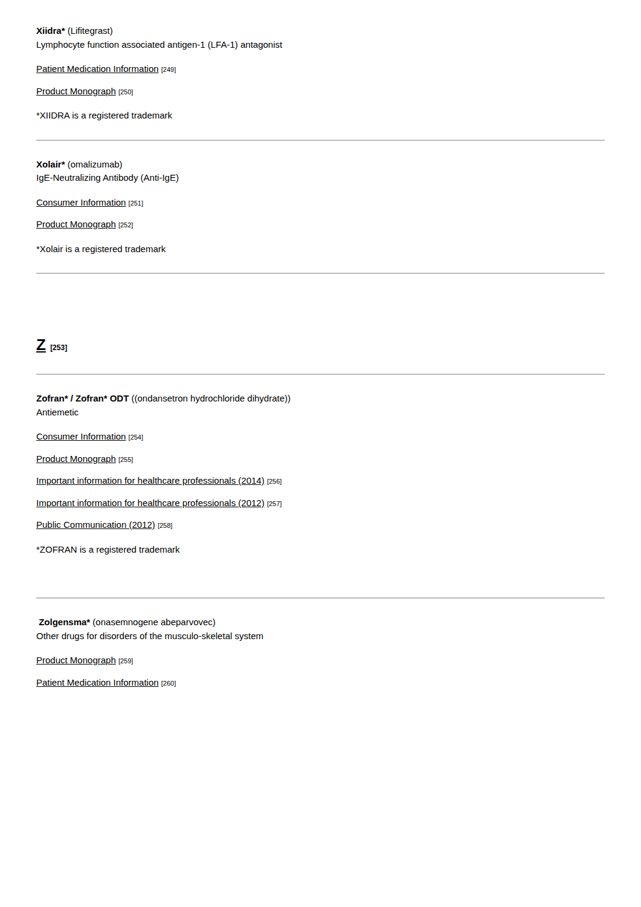Xiidra* (Lifitegrast)
Lymphocyte function associated antigen-1 (LFA-1) antagonist
Patient Medication Information [249]
Product Monograph [250]
*XIIDRA is a registered trademark
Xolair* (omalizumab)
IgE-Neutralizing Antibody (Anti-IgE)
Consumer Information [251]
Product Monograph [252]
*Xolair is a registered trademark
Z [253]
Zofran* / Zofran* ODT ((ondansetron hydrochloride dihydrate))
Antiemetic
Consumer Information [254]
Product Monograph [255]
Important information for healthcare professionals (2014) [256]
Important information for healthcare professionals (2012) [257]
Public Communication (2012) [258]
*ZOFRAN is a registered trademark
Zolgensma* (onasemnogene abeparvovec)
Other drugs for disorders of the musculo-skeletal system
Product Monograph [259]
Patient Medication Information [260]